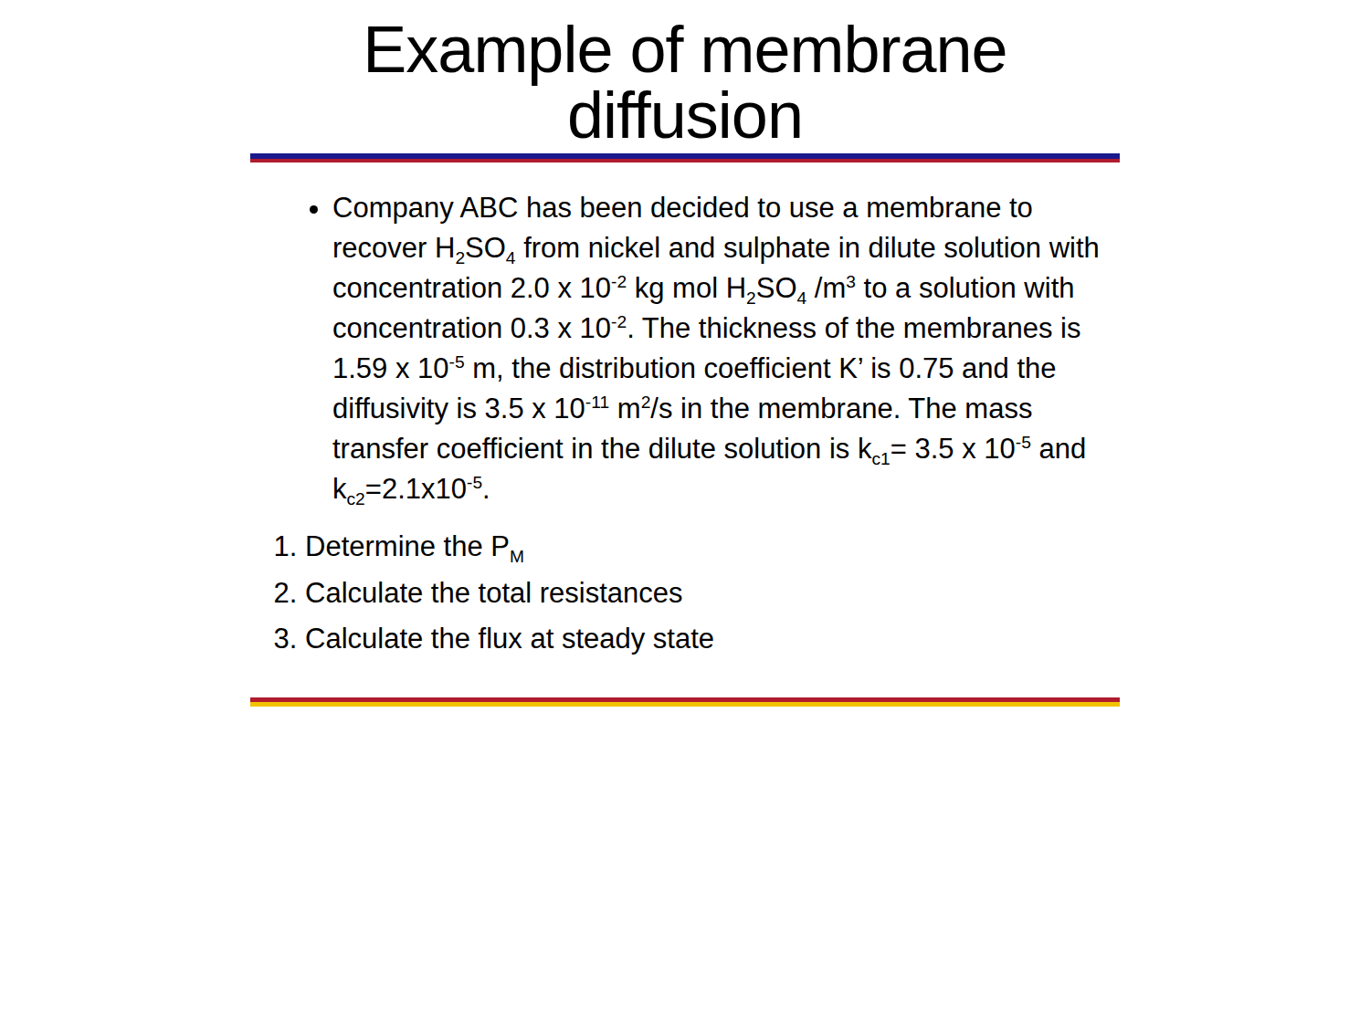Example of membrane diffusion
Company ABC has been decided to use a membrane to recover H2SO4 from nickel and sulphate in dilute solution with concentration 2.0 x 10-2 kg mol H2SO4 /m3 to a solution with concentration 0.3 x 10-2. The thickness of the membranes is 1.59 x 10-5 m, the distribution coefficient K’ is 0.75 and the diffusivity is 3.5 x 10-11 m2/s in the membrane. The mass transfer coefficient in the dilute solution is kc1= 3.5 x 10-5 and kc2=2.1x10-5.
Determine the PM
Calculate the total resistances
Calculate the flux at steady state